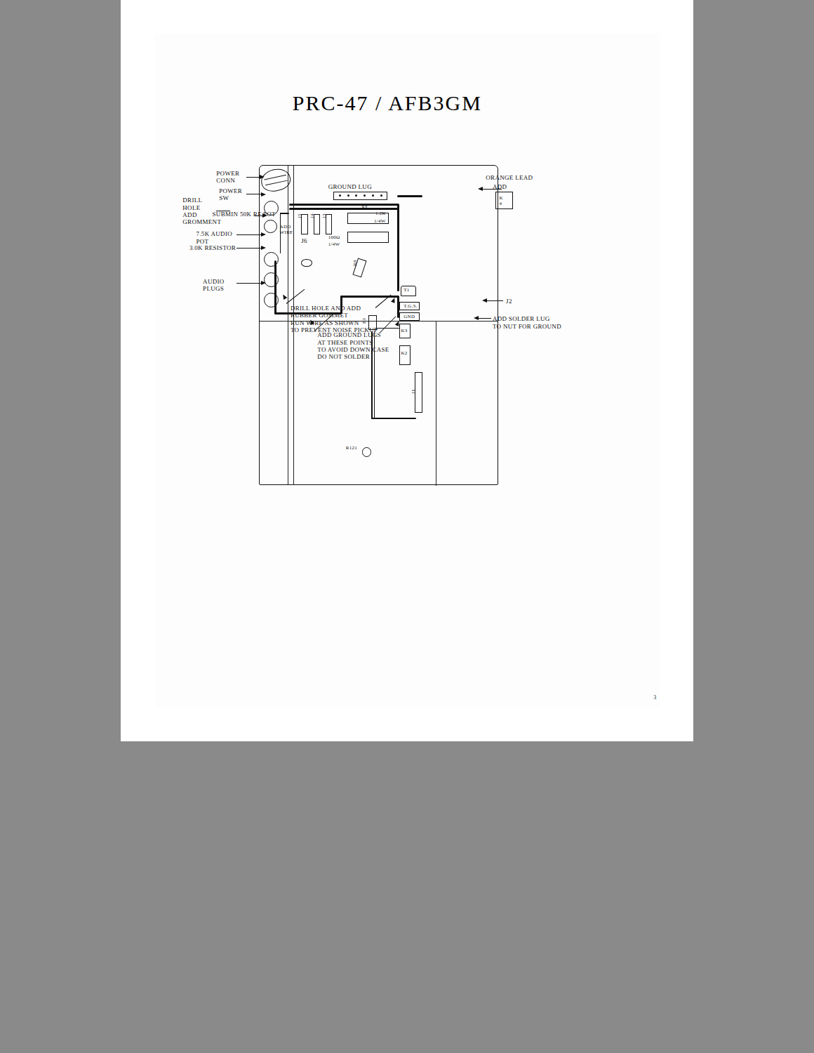PRC-47 / AFB3GM
GROUND LUG
6V
1.2K
1/4W
100Ω
1/4W
J6
J5
J4
J3
R8
T1
T.G.S.
GND
K3
K2
J1
F3
R121
ADD
WIRE
POWER
CONN
POWER
SW
DRILL
HOLE
ADD
GROMMENT
SUBMIN 50K RF POT
7.5K AUDIO
POT
3.0K RESISTOR
AUDIO
PLUGS
ORANGE LEAD
ADD
K
4
J2
ADD SOLDER LUG
TO NUT FOR GROUND
DRILL HOLE AND ADD
RUBBER GOMMET
RUN WIRE AS SHOWN
TO PREVENT NOISE PICKUP
ADD GROUND LUGS
AT THESE POINTS
TO AVOID DOWN CASE
DO NOT SOLDER
3